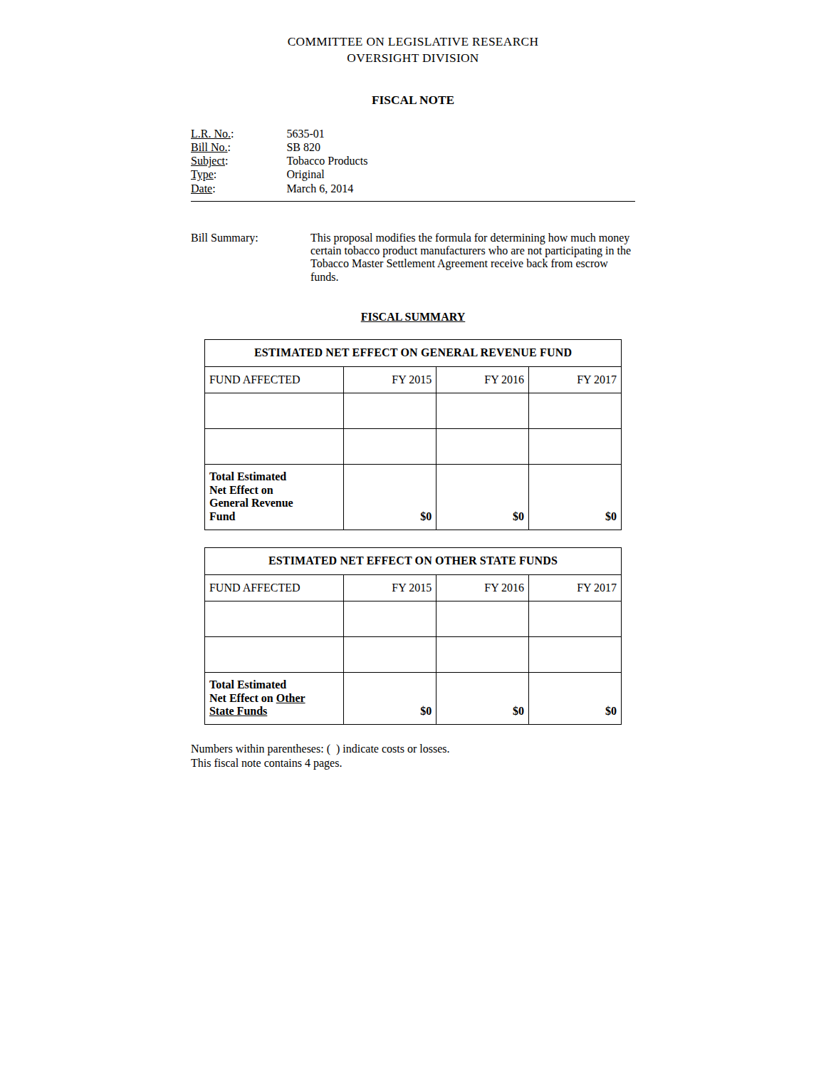COMMITTEE ON LEGISLATIVE RESEARCH
OVERSIGHT DIVISION
FISCAL NOTE
| L.R. No. : | 5635-01 |
| Bill No. : | SB 820 |
| Subject : | Tobacco Products |
| Type : | Original |
| Date : | March 6, 2014 |
Bill Summary:
This proposal modifies the formula for determining how much money certain tobacco product manufacturers who are not participating in the Tobacco Master Settlement Agreement receive back from escrow funds.
FISCAL SUMMARY
| ESTIMATED NET EFFECT ON GENERAL REVENUE FUND |
| --- |
| FUND AFFECTED | FY 2015 | FY 2016 | FY 2017 |
| Total Estimated Net Effect on General Revenue Fund | $0 | $0 | $0 |
| ESTIMATED NET EFFECT ON OTHER STATE FUNDS |
| --- |
| FUND AFFECTED | FY 2015 | FY 2016 | FY 2017 |
| Total Estimated Net Effect on Other State Funds | $0 | $0 | $0 |
Numbers within parentheses: ( ) indicate costs or losses.
This fiscal note contains 4 pages.